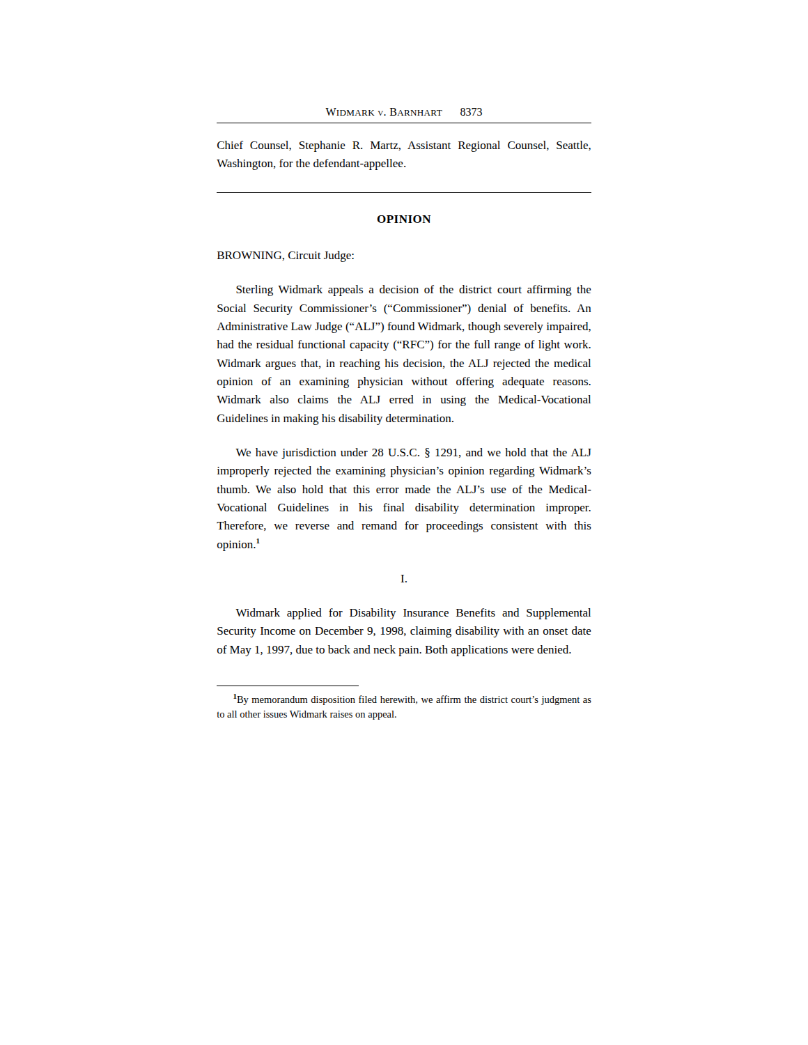WIDMARK v. BARNHART 8373
Chief Counsel, Stephanie R. Martz, Assistant Regional Counsel, Seattle, Washington, for the defendant-appellee.
OPINION
BROWNING, Circuit Judge:
Sterling Widmark appeals a decision of the district court affirming the Social Security Commissioner’s (“Commissioner”) denial of benefits. An Administrative Law Judge (“ALJ”) found Widmark, though severely impaired, had the residual functional capacity (“RFC”) for the full range of light work. Widmark argues that, in reaching his decision, the ALJ rejected the medical opinion of an examining physician without offering adequate reasons. Widmark also claims the ALJ erred in using the Medical-Vocational Guidelines in making his disability determination.
We have jurisdiction under 28 U.S.C. § 1291, and we hold that the ALJ improperly rejected the examining physician’s opinion regarding Widmark’s thumb. We also hold that this error made the ALJ’s use of the Medical-Vocational Guidelines in his final disability determination improper. Therefore, we reverse and remand for proceedings consistent with this opinion.1
I.
Widmark applied for Disability Insurance Benefits and Supplemental Security Income on December 9, 1998, claiming disability with an onset date of May 1, 1997, due to back and neck pain. Both applications were denied.
1By memorandum disposition filed herewith, we affirm the district court’s judgment as to all other issues Widmark raises on appeal.